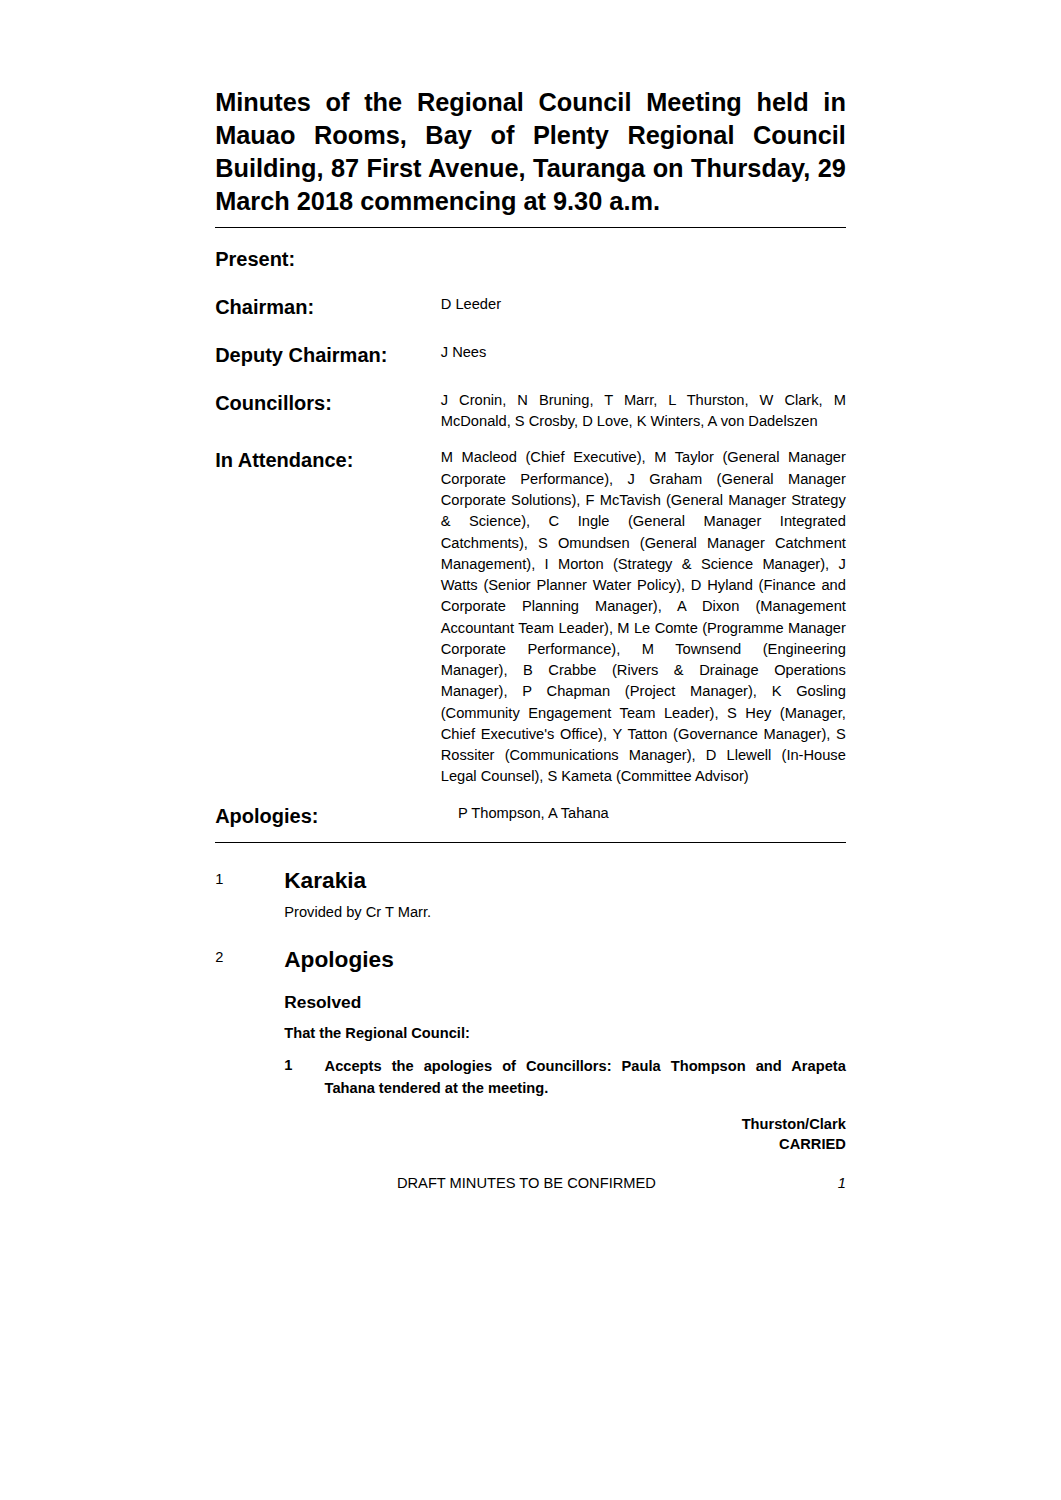Minutes of the Regional Council Meeting held in Mauao Rooms, Bay of Plenty Regional Council Building, 87 First Avenue, Tauranga on Thursday, 29 March 2018 commencing at 9.30 a.m.
| Present : | |
| Chairman : | D Leeder |
| Deputy Chairman : | J Nees |
| Councillors : | J Cronin, N Bruning, T Marr, L Thurston, W Clark, M McDonald, S Crosby, D Love, K Winters, A von Dadelszen |
| In Attendance : | M Macleod (Chief Executive), M Taylor (General Manager Corporate Performance), J Graham (General Manager Corporate Solutions), F McTavish (General Manager Strategy & Science), C Ingle (General Manager Integrated Catchments), S Omundsen (General Manager Catchment Management), I Morton (Strategy & Science Manager), J Watts (Senior Planner Water Policy), D Hyland (Finance and Corporate Planning Manager), A Dixon (Management Accountant Team Leader), M Le Comte (Programme Manager Corporate Performance), M Townsend (Engineering Manager), B Crabbe (Rivers & Drainage Operations Manager), P Chapman (Project Manager), K Gosling (Community Engagement Team Leader), S Hey (Manager, Chief Executive's Office), Y Tatton (Governance Manager), S Rossiter (Communications Manager), D Llewell (In-House Legal Counsel), S Kameta (Committee Advisor) |
| Apologies : | P Thompson, A Tahana |
1
Karakia
Provided by Cr T Marr.
2
Apologies
Resolved
That the Regional Council:
1
Accepts the apologies of Councillors: Paula Thompson and Arapeta Tahana tendered at the meeting.
Thurston/Clark
CARRIED
DRAFT MINUTES TO BE CONFIRMED 1